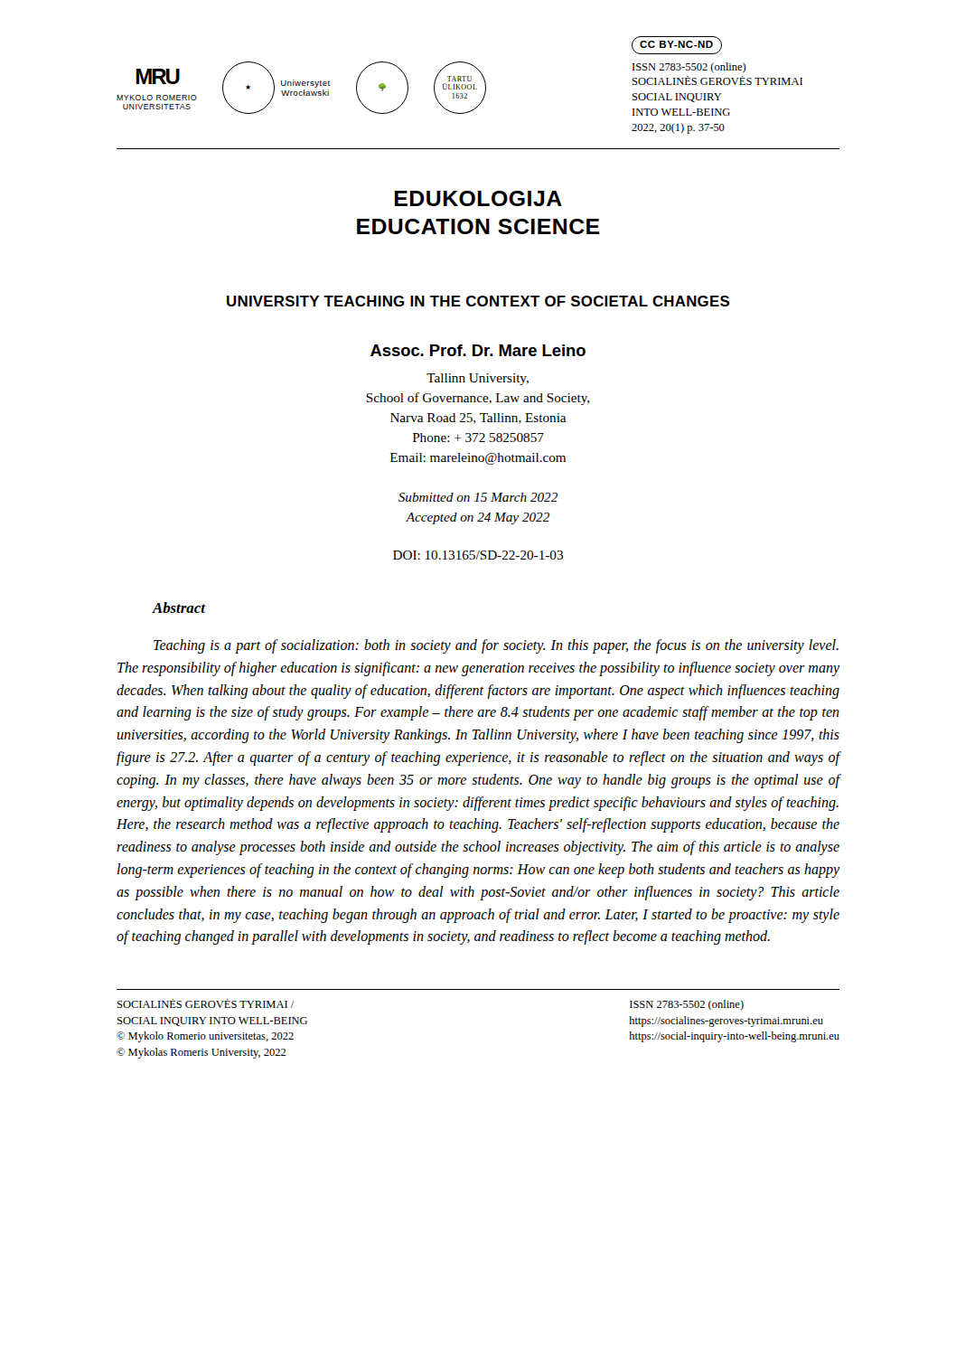MRU
MYKOLO ROMERIO
UNIVERSITETAS
★
Uniwersytet
Wrocławski
🌳
TARTU ÜLIKOOL
1632
CC BY-NC-ND
ISSN 2783-5502 (online)
SOCIALINĖS GEROVĖS TYRIMAI
SOCIAL INQUIRY
INTO WELL-BEING
2022, 20(1) p. 37-50
EDUKOLOGIJA
EDUCATION SCIENCE
UNIVERSITY TEACHING IN THE CONTEXT OF SOCIETAL CHANGES
Assoc. Prof. Dr. Mare Leino
Tallinn University,
School of Governance, Law and Society,
Narva Road 25, Tallinn, Estonia
Phone: + 372 58250857
Email: mareleino@hotmail.com
Submitted on 15 March 2022
Accepted on 24 May 2022
DOI: 10.13165/SD-22-20-1-03
Abstract
Teaching is a part of socialization: both in society and for society. In this paper, the focus is on the university level. The responsibility of higher education is significant: a new generation receives the possibility to influence society over many decades. When talking about the quality of education, different factors are important. One aspect which influences teaching and learning is the size of study groups. For example – there are 8.4 students per one academic staff member at the top ten universities, according to the World University Rankings. In Tallinn University, where I have been teaching since 1997, this figure is 27.2. After a quarter of a century of teaching experience, it is reasonable to reflect on the situation and ways of coping. In my classes, there have always been 35 or more students. One way to handle big groups is the optimal use of energy, but optimality depends on developments in society: different times predict specific behaviours and styles of teaching. Here, the research method was a reflective approach to teaching. Teachers' self-reflection supports education, because the readiness to analyse processes both inside and outside the school increases objectivity. The aim of this article is to analyse long-term experiences of teaching in the context of changing norms: How can one keep both students and teachers as happy as possible when there is no manual on how to deal with post-Soviet and/or other influences in society? This article concludes that, in my case, teaching began through an approach of trial and error. Later, I started to be proactive: my style of teaching changed in parallel with developments in society, and readiness to reflect become a teaching method.
SOCIALINĖS GEROVĖS TYRIMAI /
SOCIAL INQUIRY INTO WELL-BEING
© Mykolo Romerio universitetas, 2022
© Mykolas Romeris University, 2022
ISSN 2783-5502 (online)
https://socialines-geroves-tyrimai.mruni.eu
https://social-inquiry-into-well-being.mruni.eu